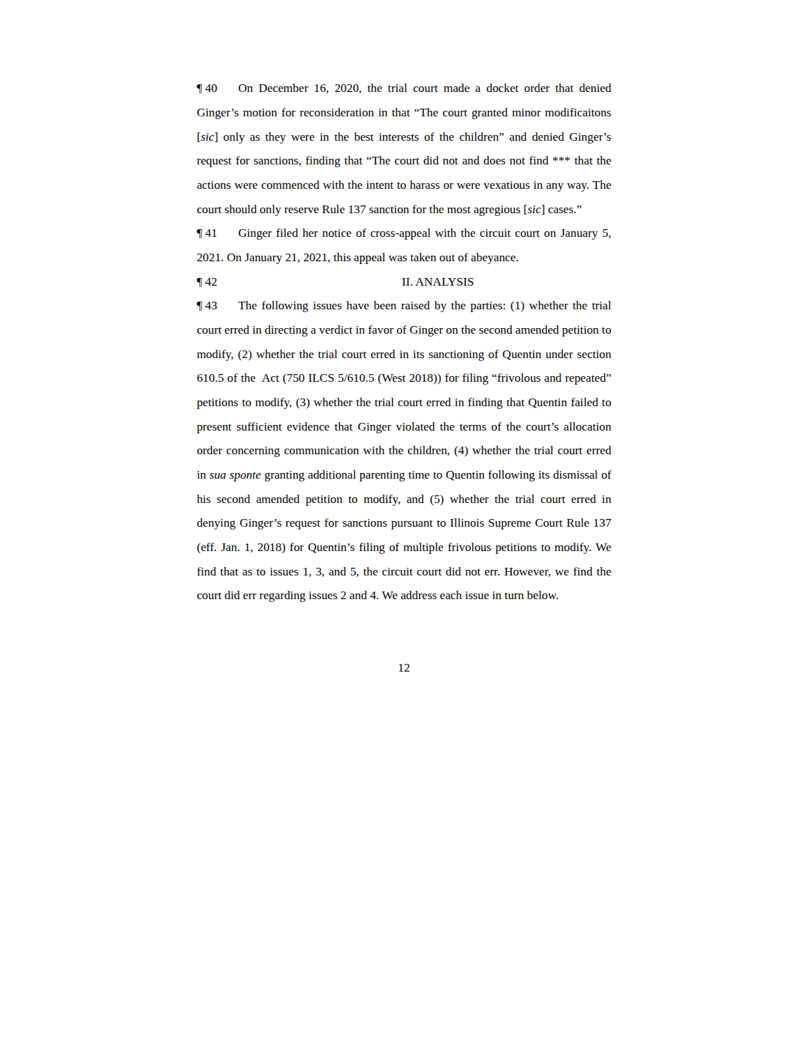¶ 40 On December 16, 2020, the trial court made a docket order that denied Ginger’s motion for reconsideration in that “The court granted minor modificaitons [sic] only as they were in the best interests of the children” and denied Ginger’s request for sanctions, finding that “The court did not and does not find *** that the actions were commenced with the intent to harass or were vexatious in any way. The court should only reserve Rule 137 sanction for the most agregious [sic] cases.”
¶ 41 Ginger filed her notice of cross-appeal with the circuit court on January 5, 2021. On January 21, 2021, this appeal was taken out of abeyance.
¶ 42 II. ANALYSIS
¶ 43 The following issues have been raised by the parties: (1) whether the trial court erred in directing a verdict in favor of Ginger on the second amended petition to modify, (2) whether the trial court erred in its sanctioning of Quentin under section 610.5 of the Act (750 ILCS 5/610.5 (West 2018)) for filing “frivolous and repeated” petitions to modify, (3) whether the trial court erred in finding that Quentin failed to present sufficient evidence that Ginger violated the terms of the court’s allocation order concerning communication with the children, (4) whether the trial court erred in sua sponte granting additional parenting time to Quentin following its dismissal of his second amended petition to modify, and (5) whether the trial court erred in denying Ginger’s request for sanctions pursuant to Illinois Supreme Court Rule 137 (eff. Jan. 1, 2018) for Quentin’s filing of multiple frivolous petitions to modify. We find that as to issues 1, 3, and 5, the circuit court did not err. However, we find the court did err regarding issues 2 and 4. We address each issue in turn below.
12